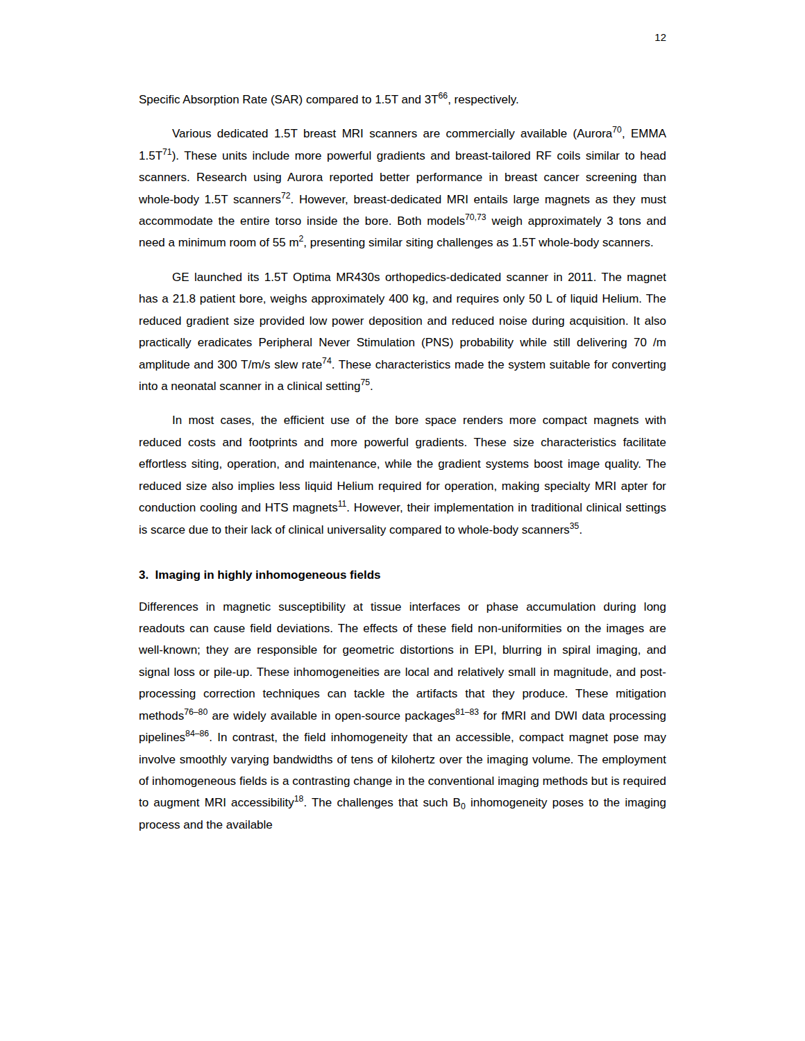12
Specific Absorption Rate (SAR) compared to 1.5T and 3T66, respectively.
Various dedicated 1.5T breast MRI scanners are commercially available (Aurora70, EMMA 1.5T71). These units include more powerful gradients and breast-tailored RF coils similar to head scanners. Research using Aurora reported better performance in breast cancer screening than whole-body 1.5T scanners72. However, breast-dedicated MRI entails large magnets as they must accommodate the entire torso inside the bore. Both models70,73 weigh approximately 3 tons and need a minimum room of 55 m2, presenting similar siting challenges as 1.5T whole-body scanners.
GE launched its 1.5T Optima MR430s orthopedics-dedicated scanner in 2011. The magnet has a 21.8 patient bore, weighs approximately 400 kg, and requires only 50 L of liquid Helium. The reduced gradient size provided low power deposition and reduced noise during acquisition. It also practically eradicates Peripheral Never Stimulation (PNS) probability while still delivering 70 /m amplitude and 300 T/m/s slew rate74. These characteristics made the system suitable for converting into a neonatal scanner in a clinical setting75.
In most cases, the efficient use of the bore space renders more compact magnets with reduced costs and footprints and more powerful gradients. These size characteristics facilitate effortless siting, operation, and maintenance, while the gradient systems boost image quality. The reduced size also implies less liquid Helium required for operation, making specialty MRI apter for conduction cooling and HTS magnets11. However, their implementation in traditional clinical settings is scarce due to their lack of clinical universality compared to whole-body scanners35.
3. Imaging in highly inhomogeneous fields
Differences in magnetic susceptibility at tissue interfaces or phase accumulation during long readouts can cause field deviations. The effects of these field non-uniformities on the images are well-known; they are responsible for geometric distortions in EPI, blurring in spiral imaging, and signal loss or pile-up. These inhomogeneities are local and relatively small in magnitude, and post-processing correction techniques can tackle the artifacts that they produce. These mitigation methods76–80 are widely available in open-source packages81–83 for fMRI and DWI data processing pipelines84–86. In contrast, the field inhomogeneity that an accessible, compact magnet pose may involve smoothly varying bandwidths of tens of kilohertz over the imaging volume. The employment of inhomogeneous fields is a contrasting change in the conventional imaging methods but is required to augment MRI accessibility18. The challenges that such B0 inhomogeneity poses to the imaging process and the available